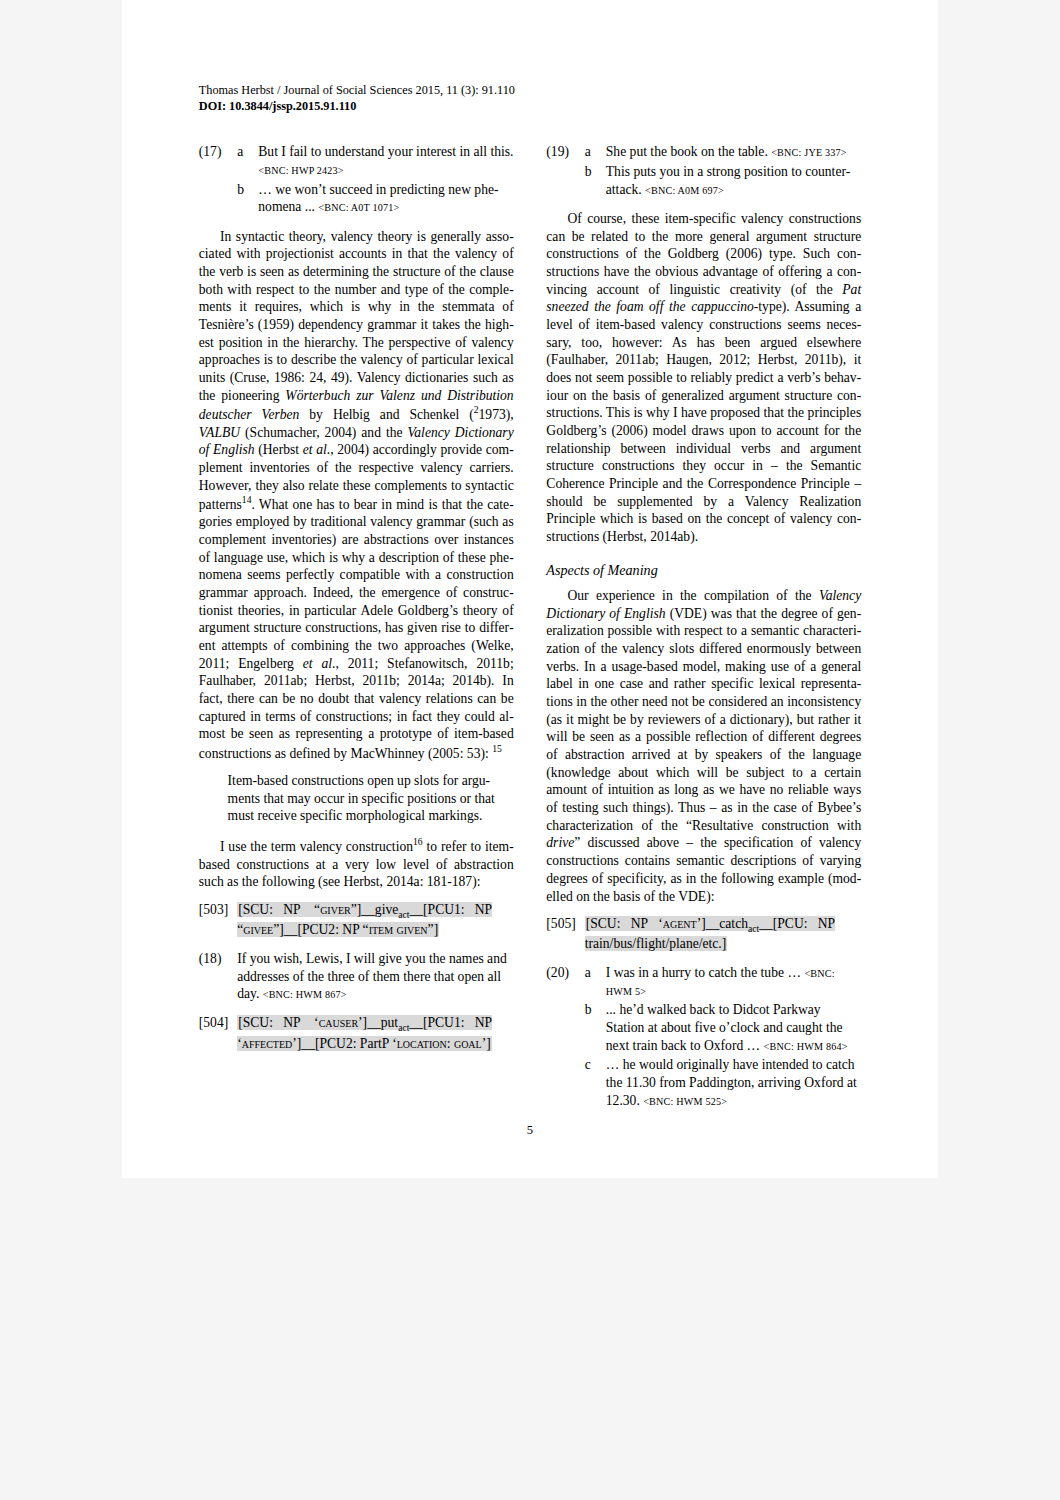Thomas Herbst / Journal of Social Sciences 2015, 11 (3): 91.110
DOI: 10.3844/jssp.2015.91.110
| (17) | a | But I fail to understand your interest in all this. <BNC: HWP 2423> |
| | b | … we won’t succeed in predicting new phenomena ... <BNC: A0T 1071> |
In syntactic theory, valency theory is generally associated with projectionist accounts in that the valency of the verb is seen as determining the structure of the clause both with respect to the number and type of the complements it requires, which is why in the stemmata of Tesnière’s (1959) dependency grammar it takes the highest position in the hierarchy. The perspective of valency approaches is to describe the valency of particular lexical units (Cruse, 1986: 24, 49). Valency dictionaries such as the pioneering Wörterbuch zur Valenz und Distribution deutscher Verben by Helbig and Schenkel (21973), VALBU (Schumacher, 2004) and the Valency Dictionary of English (Herbst et al., 2004) accordingly provide complement inventories of the respective valency carriers. However, they also relate these complements to syntactic patterns14. What one has to bear in mind is that the categories employed by traditional valency grammar (such as complement inventories) are abstractions over instances of language use, which is why a description of these phenomena seems perfectly compatible with a construction grammar approach. Indeed, the emergence of constructionist theories, in particular Adele Goldberg’s theory of argument structure constructions, has given rise to different attempts of combining the two approaches (Welke, 2011; Engelberg et al., 2011; Stefanowitsch, 2011b; Faulhaber, 2011ab; Herbst, 2011b; 2014a; 2014b). In fact, there can be no doubt that valency relations can be captured in terms of constructions; in fact they could almost be seen as representing a prototype of item-based constructions as defined by MacWhinney (2005: 53): 15
Item-based constructions open up slots for arguments that may occur in specific positions or that must receive specific morphological markings.
I use the term valency construction16 to refer to item-based constructions at a very low level of abstraction such as the following (see Herbst, 2014a: 181-187):
| [503] | [SCU: NP “ giver ”]__give act __[PCU1: NP “ givee ”]__[PCU2: NP “ item given ”] |
| (18) | If you wish, Lewis, I will give you the names and addresses of the three of them there that open all day. <BNC: HWM 867> |
| [504] | [SCU: NP ‘ causer ’]__put act __[PCU1: NP ‘ affected ’]__[PCU2: PartP ‘ location: goal ’] |
| (19) | a | She put the book on the table. <BNC: JYE 337> |
| | b | This puts you in a strong position to counter-attack. <BNC: A0M 697> |
Of course, these item-specific valency constructions can be related to the more general argument structure constructions of the Goldberg (2006) type. Such constructions have the obvious advantage of offering a convincing account of linguistic creativity (of the Pat sneezed the foam off the cappuccino-type). Assuming a level of item-based valency constructions seems necessary, too, however: As has been argued elsewhere (Faulhaber, 2011ab; Haugen, 2012; Herbst, 2011b), it does not seem possible to reliably predict a verb’s behaviour on the basis of generalized argument structure constructions. This is why I have proposed that the principles Goldberg’s (2006) model draws upon to account for the relationship between individual verbs and argument structure constructions they occur in – the Semantic Coherence Principle and the Correspondence Principle – should be supplemented by a Valency Realization Principle which is based on the concept of valency constructions (Herbst, 2014ab).
Aspects of Meaning
Our experience in the compilation of the Valency Dictionary of English (VDE) was that the degree of generalization possible with respect to a semantic characterization of the valency slots differed enormously between verbs. In a usage-based model, making use of a general label in one case and rather specific lexical representations in the other need not be considered an inconsistency (as it might be by reviewers of a dictionary), but rather it will be seen as a possible reflection of different degrees of abstraction arrived at by speakers of the language (knowledge about which will be subject to a certain amount of intuition as long as we have no reliable ways of testing such things). Thus – as in the case of Bybee’s characterization of the “Resultative construction with drive” discussed above – the specification of valency constructions contains semantic descriptions of varying degrees of specificity, as in the following example (modelled on the basis of the VDE):
| [505] | [SCU: NP ‘ agent ’]__catch act __[PCU: NP train/bus/flight/plane/etc.] |
| (20) | a | I was in a hurry to catch the tube … <BNC: HWM 5> |
| | b | ... he’d walked back to Didcot Parkway Station at about five o’clock and caught the next train back to Oxford … <BNC: HWM 864> |
| | c | … he would originally have intended to catch the 11.30 from Paddington, arriving Oxford at 12.30. <BNC: HWM 525> |
5